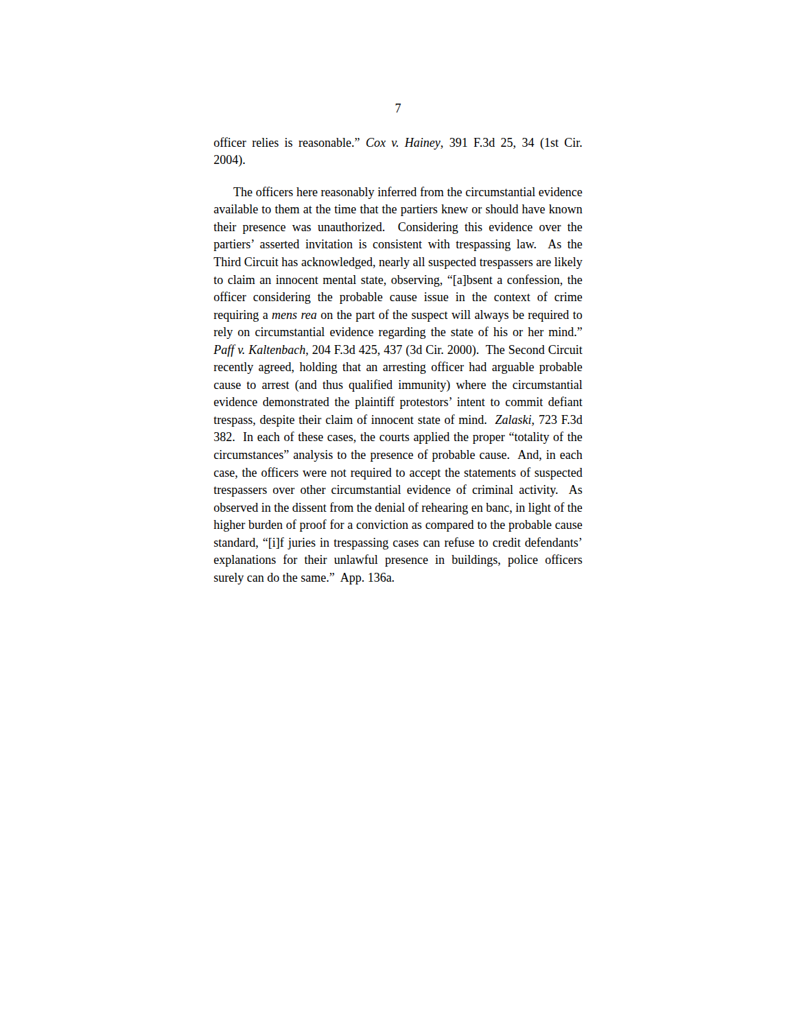7
officer relies is reasonable.” Cox v. Hainey, 391 F.3d 25, 34 (1st Cir. 2004).
The officers here reasonably inferred from the circumstantial evidence available to them at the time that the partiers knew or should have known their presence was unauthorized. Considering this evidence over the partiers’ asserted invitation is consistent with trespassing law. As the Third Circuit has acknowledged, nearly all suspected trespassers are likely to claim an innocent mental state, observing, “[a]bsent a confession, the officer considering the probable cause issue in the context of crime requiring a mens rea on the part of the suspect will always be required to rely on circumstantial evidence regarding the state of his or her mind.” Paff v. Kaltenbach, 204 F.3d 425, 437 (3d Cir. 2000). The Second Circuit recently agreed, holding that an arresting officer had arguable probable cause to arrest (and thus qualified immunity) where the circumstantial evidence demonstrated the plaintiff protestors’ intent to commit defiant trespass, despite their claim of innocent state of mind. Zalaski, 723 F.3d 382. In each of these cases, the courts applied the proper “totality of the circumstances” analysis to the presence of probable cause. And, in each case, the officers were not required to accept the statements of suspected trespassers over other circumstantial evidence of criminal activity. As observed in the dissent from the denial of rehearing en banc, in light of the higher burden of proof for a conviction as compared to the probable cause standard, “[i]f juries in trespassing cases can refuse to credit defendants’ explanations for their unlawful presence in buildings, police officers surely can do the same.” App. 136a.